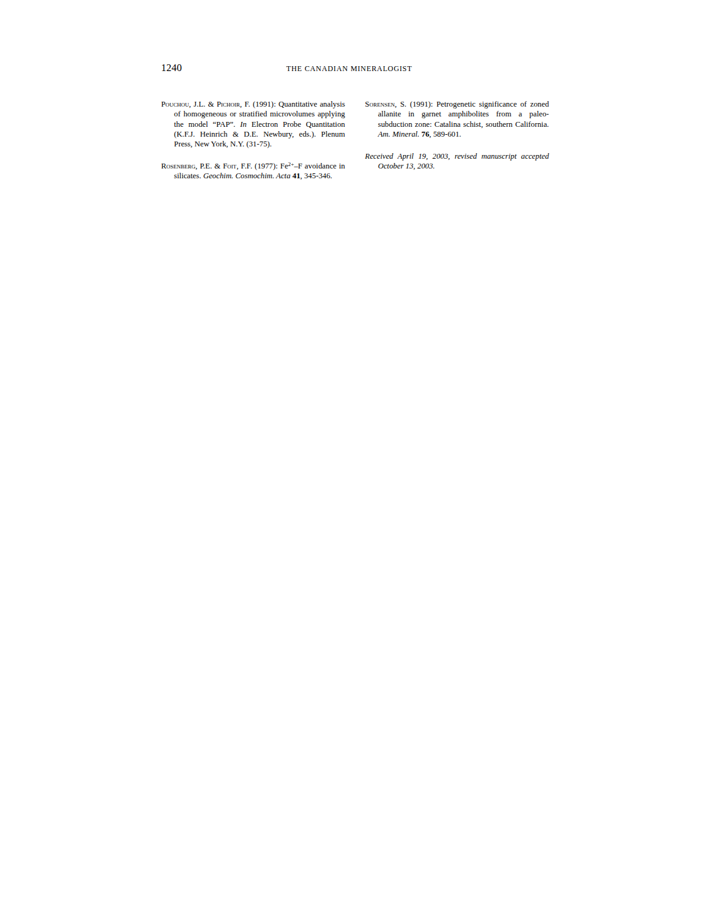1240
the canadian mineralogist
Pouchou, J.L. & Pichoir, F. (1991): Quantitative analysis of homogeneous or stratified microvolumes applying the model “PAP”. In Electron Probe Quantitation (K.F.J. Heinrich & D.E. Newbury, eds.). Plenum Press, New York, N.Y. (31-75).
Rosenberg, P.E. & Foit, F.F. (1977): Fe2+–F avoidance in silicates. Geochim. Cosmochim. Acta 41, 345-346.
Sorensen, S. (1991): Petrogenetic significance of zoned allanite in garnet amphibolites from a paleo-subduction zone: Catalina schist, southern California. Am. Mineral. 76, 589-601.
Received April 19, 2003, revised manuscript accepted October 13, 2003.